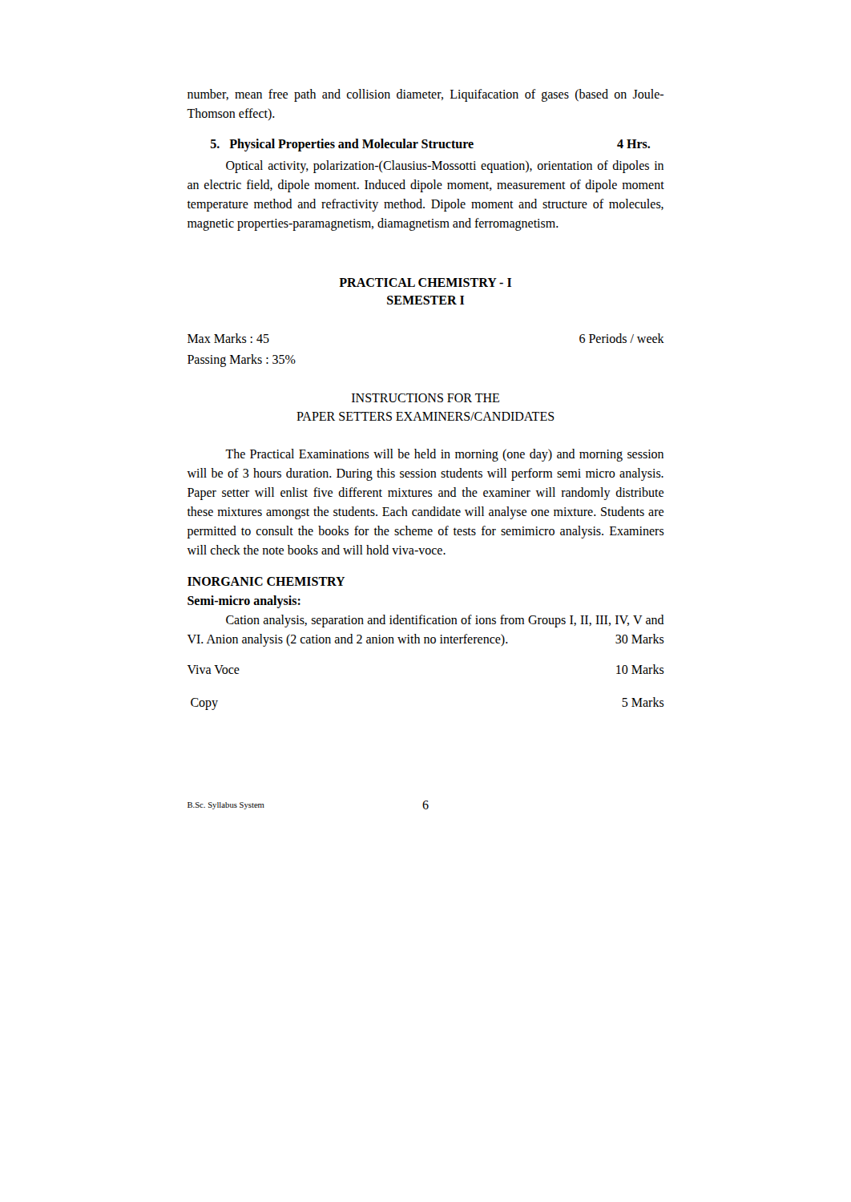number, mean free path and collision diameter, Liquifacation of gases (based on Joule-Thomson effect).
5. Physical Properties and Molecular Structure 4 Hrs.
Optical activity, polarization-(Clausius-Mossotti equation), orientation of dipoles in an electric field, dipole moment. Induced dipole moment, measurement of dipole moment temperature method and refractivity method. Dipole moment and structure of molecules, magnetic properties-paramagnetism, diamagnetism and ferromagnetism.
PRACTICAL CHEMISTRY - I
SEMESTER I
Max Marks : 45 6 Periods / week
Passing Marks : 35%
INSTRUCTIONS FOR THE
PAPER SETTERS EXAMINERS/CANDIDATES
The Practical Examinations will be held in morning (one day) and morning session will be of 3 hours duration. During this session students will perform semi micro analysis. Paper setter will enlist five different mixtures and the examiner will randomly distribute these mixtures amongst the students. Each candidate will analyse one mixture. Students are permitted to consult the books for the scheme of tests for semimicro analysis. Examiners will check the note books and will hold viva-voce.
INORGANIC CHEMISTRY
Semi-micro analysis:
Cation analysis, separation and identification of ions from Groups I, II, III, IV, V and VI. Anion analysis (2 cation and 2 anion with no interference).30 Marks
Viva Voce 10 Marks
Copy 5 Marks
B.Sc. Syllabus System 6